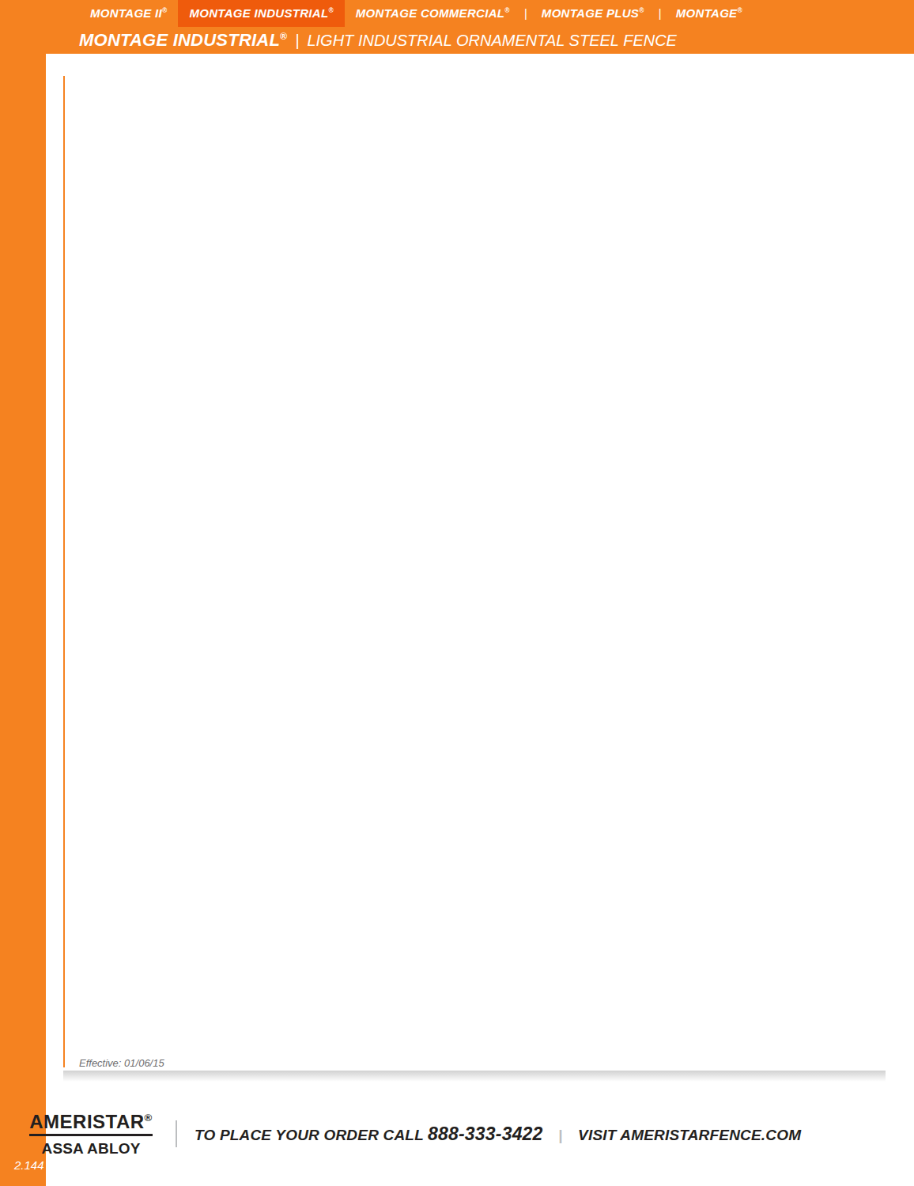MONTAGE II® MONTAGE INDUSTRIAL® MONTAGE COMMERCIAL® | MONTAGE PLUS® | MONTAGE®
MONTAGE INDUSTRIAL® | LIGHT INDUSTRIAL ORNAMENTAL STEEL FENCE
Effective: 01/06/15
AMERISTAR®
ASSA ABLOY
TO PLACE YOUR ORDER CALL 888-333-3422 | VISIT AMERISTARFENCE.COM
2.144